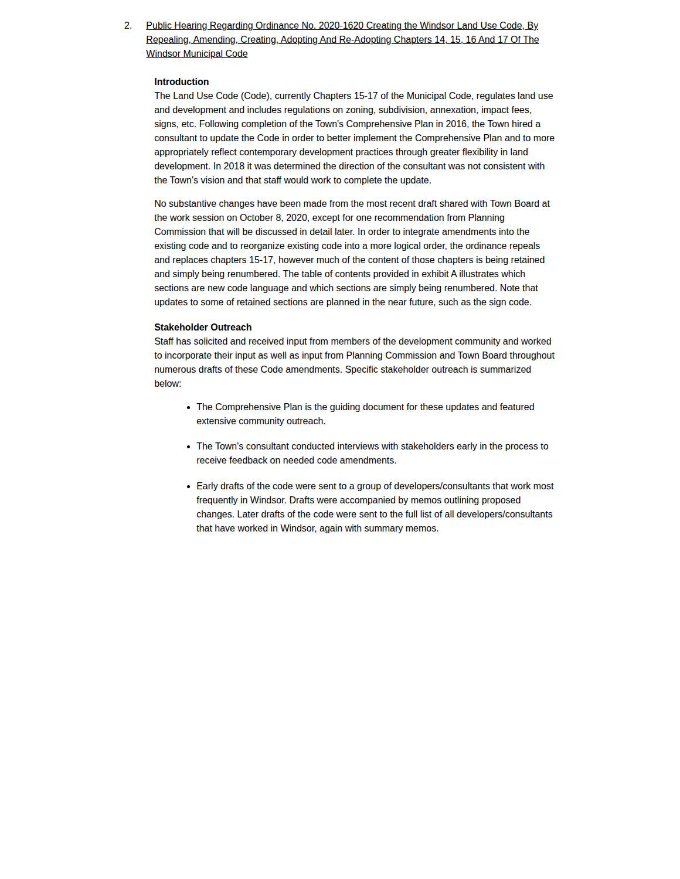2.
Public Hearing Regarding Ordinance No. 2020-1620 Creating the Windsor Land Use Code, By Repealing, Amending, Creating, Adopting And Re-Adopting Chapters 14, 15, 16 And 17 Of The Windsor Municipal Code
Introduction
The Land Use Code (Code), currently Chapters 15-17 of the Municipal Code, regulates land use and development and includes regulations on zoning, subdivision, annexation, impact fees, signs, etc. Following completion of the Town's Comprehensive Plan in 2016, the Town hired a consultant to update the Code in order to better implement the Comprehensive Plan and to more appropriately reflect contemporary development practices through greater flexibility in land development. In 2018 it was determined the direction of the consultant was not consistent with the Town's vision and that staff would work to complete the update.
No substantive changes have been made from the most recent draft shared with Town Board at the work session on October 8, 2020, except for one recommendation from Planning Commission that will be discussed in detail later. In order to integrate amendments into the existing code and to reorganize existing code into a more logical order, the ordinance repeals and replaces chapters 15-17, however much of the content of those chapters is being retained and simply being renumbered. The table of contents provided in exhibit A illustrates which sections are new code language and which sections are simply being renumbered. Note that updates to some of retained sections are planned in the near future, such as the sign code.
Stakeholder Outreach
Staff has solicited and received input from members of the development community and worked to incorporate their input as well as input from Planning Commission and Town Board throughout numerous drafts of these Code amendments. Specific stakeholder outreach is summarized below:
The Comprehensive Plan is the guiding document for these updates and featured extensive community outreach.
The Town's consultant conducted interviews with stakeholders early in the process to receive feedback on needed code amendments.
Early drafts of the code were sent to a group of developers/consultants that work most frequently in Windsor. Drafts were accompanied by memos outlining proposed changes. Later drafts of the code were sent to the full list of all developers/consultants that have worked in Windsor, again with summary memos.